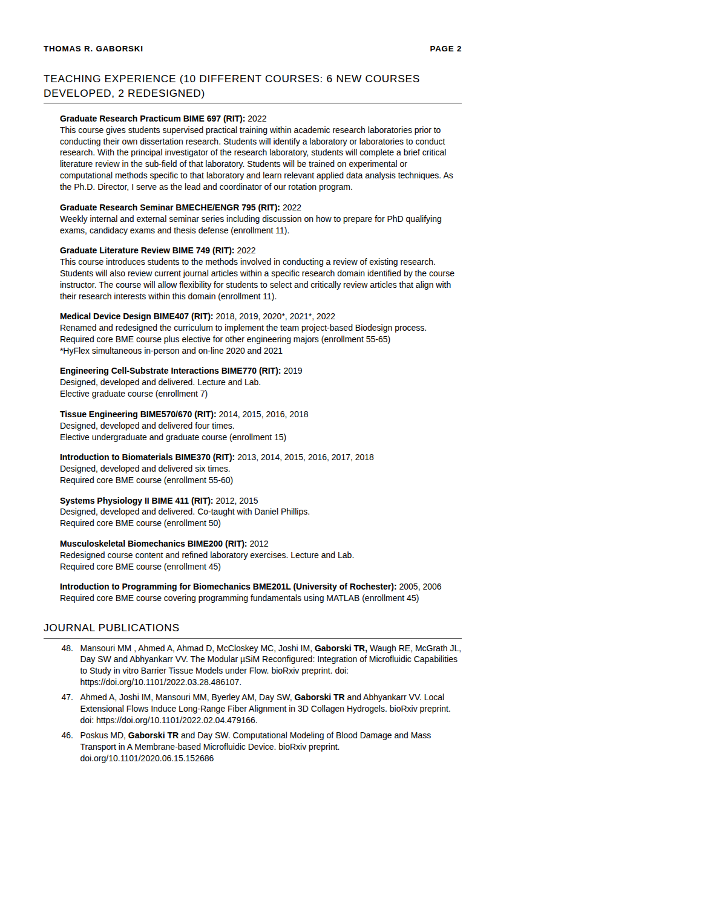THOMAS R. GABORSKI PAGE 2
TEACHING EXPERIENCE (10 DIFFERENT COURSES: 6 NEW COURSES DEVELOPED, 2 REDESIGNED)
Graduate Research Practicum BIME 697 (RIT): 2022
This course gives students supervised practical training within academic research laboratories prior to conducting their own dissertation research. Students will identify a laboratory or laboratories to conduct research. With the principal investigator of the research laboratory, students will complete a brief critical literature review in the sub-field of that laboratory. Students will be trained on experimental or computational methods specific to that laboratory and learn relevant applied data analysis techniques. As the Ph.D. Director, I serve as the lead and coordinator of our rotation program.
Graduate Research Seminar BMECHE/ENGR 795 (RIT): 2022
Weekly internal and external seminar series including discussion on how to prepare for PhD qualifying exams, candidacy exams and thesis defense (enrollment 11).
Graduate Literature Review BIME 749 (RIT): 2022
This course introduces students to the methods involved in conducting a review of existing research. Students will also review current journal articles within a specific research domain identified by the course instructor. The course will allow flexibility for students to select and critically review articles that align with their research interests within this domain (enrollment 11).
Medical Device Design BIME407 (RIT): 2018, 2019, 2020*, 2021*, 2022
Renamed and redesigned the curriculum to implement the team project-based Biodesign process.
Required core BME course plus elective for other engineering majors (enrollment 55-65)
*HyFlex simultaneous in-person and on-line 2020 and 2021
Engineering Cell-Substrate Interactions BIME770 (RIT): 2019
Designed, developed and delivered. Lecture and Lab.
Elective graduate course (enrollment 7)
Tissue Engineering BIME570/670 (RIT): 2014, 2015, 2016, 2018
Designed, developed and delivered four times.
Elective undergraduate and graduate course (enrollment 15)
Introduction to Biomaterials BIME370 (RIT): 2013, 2014, 2015, 2016, 2017, 2018
Designed, developed and delivered six times.
Required core BME course (enrollment 55-60)
Systems Physiology II BIME 411 (RIT): 2012, 2015
Designed, developed and delivered. Co-taught with Daniel Phillips.
Required core BME course (enrollment 50)
Musculoskeletal Biomechanics BIME200 (RIT): 2012
Redesigned course content and refined laboratory exercises. Lecture and Lab.
Required core BME course (enrollment 45)
Introduction to Programming for Biomechanics BME201L (University of Rochester): 2005, 2006
Required core BME course covering programming fundamentals using MATLAB (enrollment 45)
JOURNAL PUBLICATIONS
Mansouri MM , Ahmed A, Ahmad D, McCloskey MC, Joshi IM, Gaborski TR, Waugh RE, McGrath JL, Day SW and Abhyankarr VV. The Modular µSiM Reconfigured: Integration of Microfluidic Capabilities to Study in vitro Barrier Tissue Models under Flow. bioRxiv preprint. doi: https://doi.org/10.1101/2022.03.28.486107.
Ahmed A, Joshi IM, Mansouri MM, Byerley AM, Day SW, Gaborski TR and Abhyankarr VV. Local Extensional Flows Induce Long-Range Fiber Alignment in 3D Collagen Hydrogels. bioRxiv preprint. doi: https://doi.org/10.1101/2022.02.04.479166.
Poskus MD, Gaborski TR and Day SW. Computational Modeling of Blood Damage and Mass Transport in A Membrane-based Microfluidic Device. bioRxiv preprint. doi.org/10.1101/2020.06.15.152686